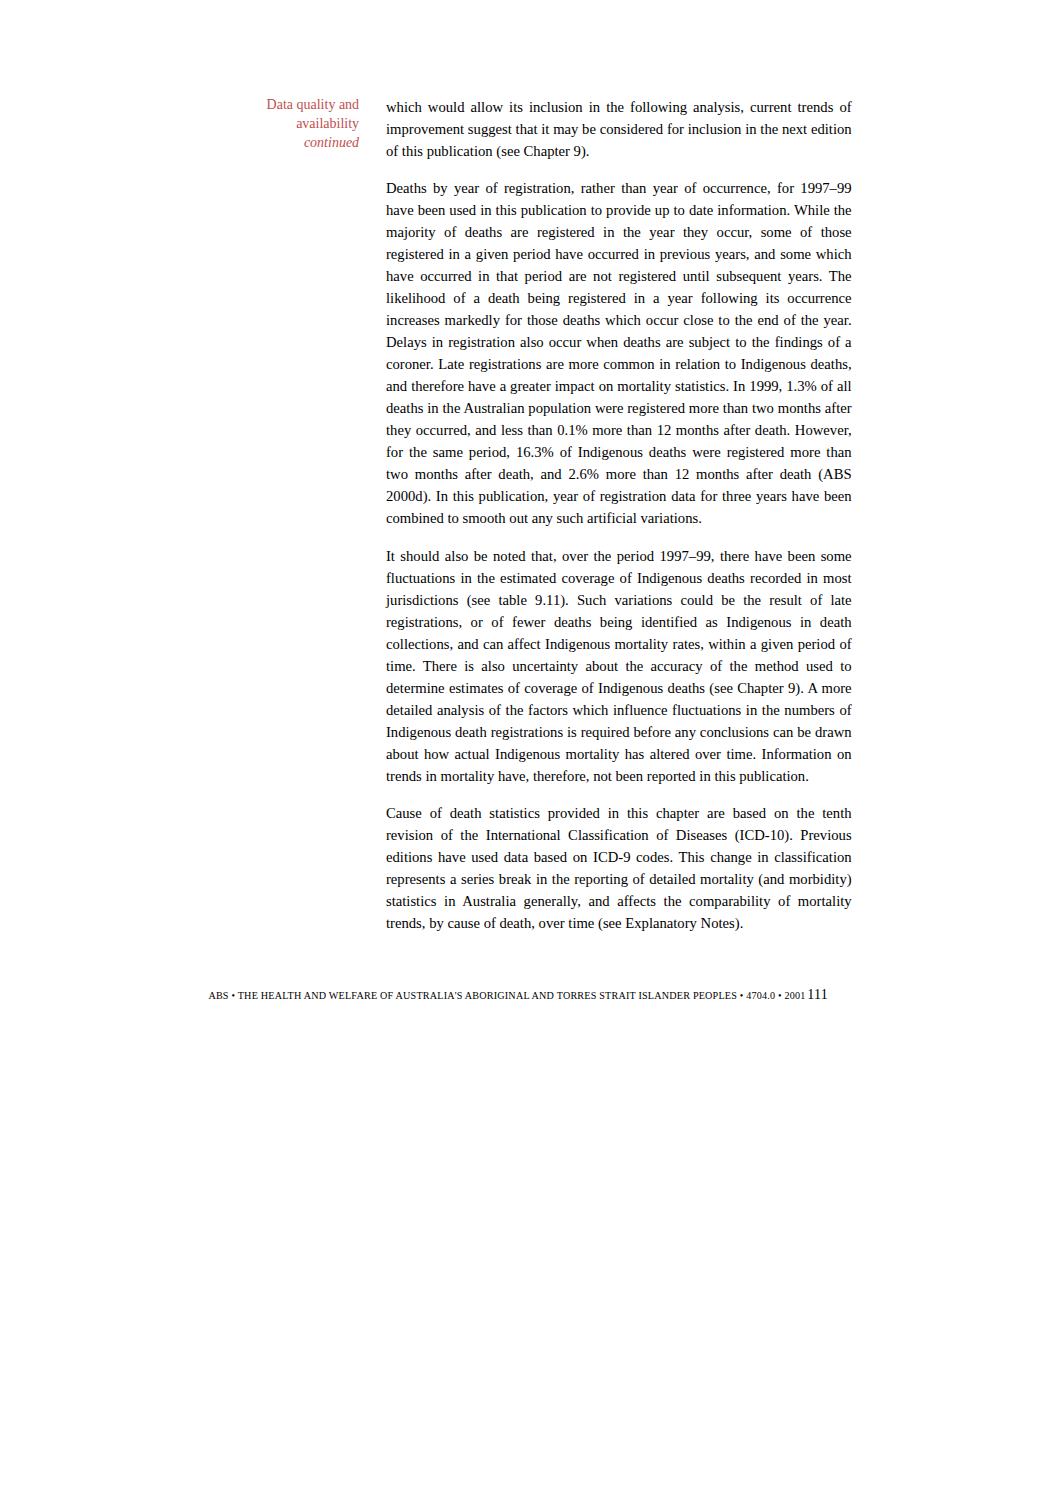Data quality and availability
continued
which would allow its inclusion in the following analysis, current trends of improvement suggest that it may be considered for inclusion in the next edition of this publication (see Chapter 9).
Deaths by year of registration, rather than year of occurrence, for 1997–99 have been used in this publication to provide up to date information. While the majority of deaths are registered in the year they occur, some of those registered in a given period have occurred in previous years, and some which have occurred in that period are not registered until subsequent years. The likelihood of a death being registered in a year following its occurrence increases markedly for those deaths which occur close to the end of the year. Delays in registration also occur when deaths are subject to the findings of a coroner. Late registrations are more common in relation to Indigenous deaths, and therefore have a greater impact on mortality statistics. In 1999, 1.3% of all deaths in the Australian population were registered more than two months after they occurred, and less than 0.1% more than 12 months after death. However, for the same period, 16.3% of Indigenous deaths were registered more than two months after death, and 2.6% more than 12 months after death (ABS 2000d). In this publication, year of registration data for three years have been combined to smooth out any such artificial variations.
It should also be noted that, over the period 1997–99, there have been some fluctuations in the estimated coverage of Indigenous deaths recorded in most jurisdictions (see table 9.11). Such variations could be the result of late registrations, or of fewer deaths being identified as Indigenous in death collections, and can affect Indigenous mortality rates, within a given period of time. There is also uncertainty about the accuracy of the method used to determine estimates of coverage of Indigenous deaths (see Chapter 9). A more detailed analysis of the factors which influence fluctuations in the numbers of Indigenous death registrations is required before any conclusions can be drawn about how actual Indigenous mortality has altered over time. Information on trends in mortality have, therefore, not been reported in this publication.
Cause of death statistics provided in this chapter are based on the tenth revision of the International Classification of Diseases (ICD-10). Previous editions have used data based on ICD-9 codes. This change in classification represents a series break in the reporting of detailed mortality (and morbidity) statistics in Australia generally, and affects the comparability of mortality trends, by cause of death, over time (see Explanatory Notes).
ABS • THE HEALTH AND WELFARE OF AUSTRALIA'S ABORIGINAL AND TORRES STRAIT ISLANDER PEOPLES • 4704.0 • 2001111